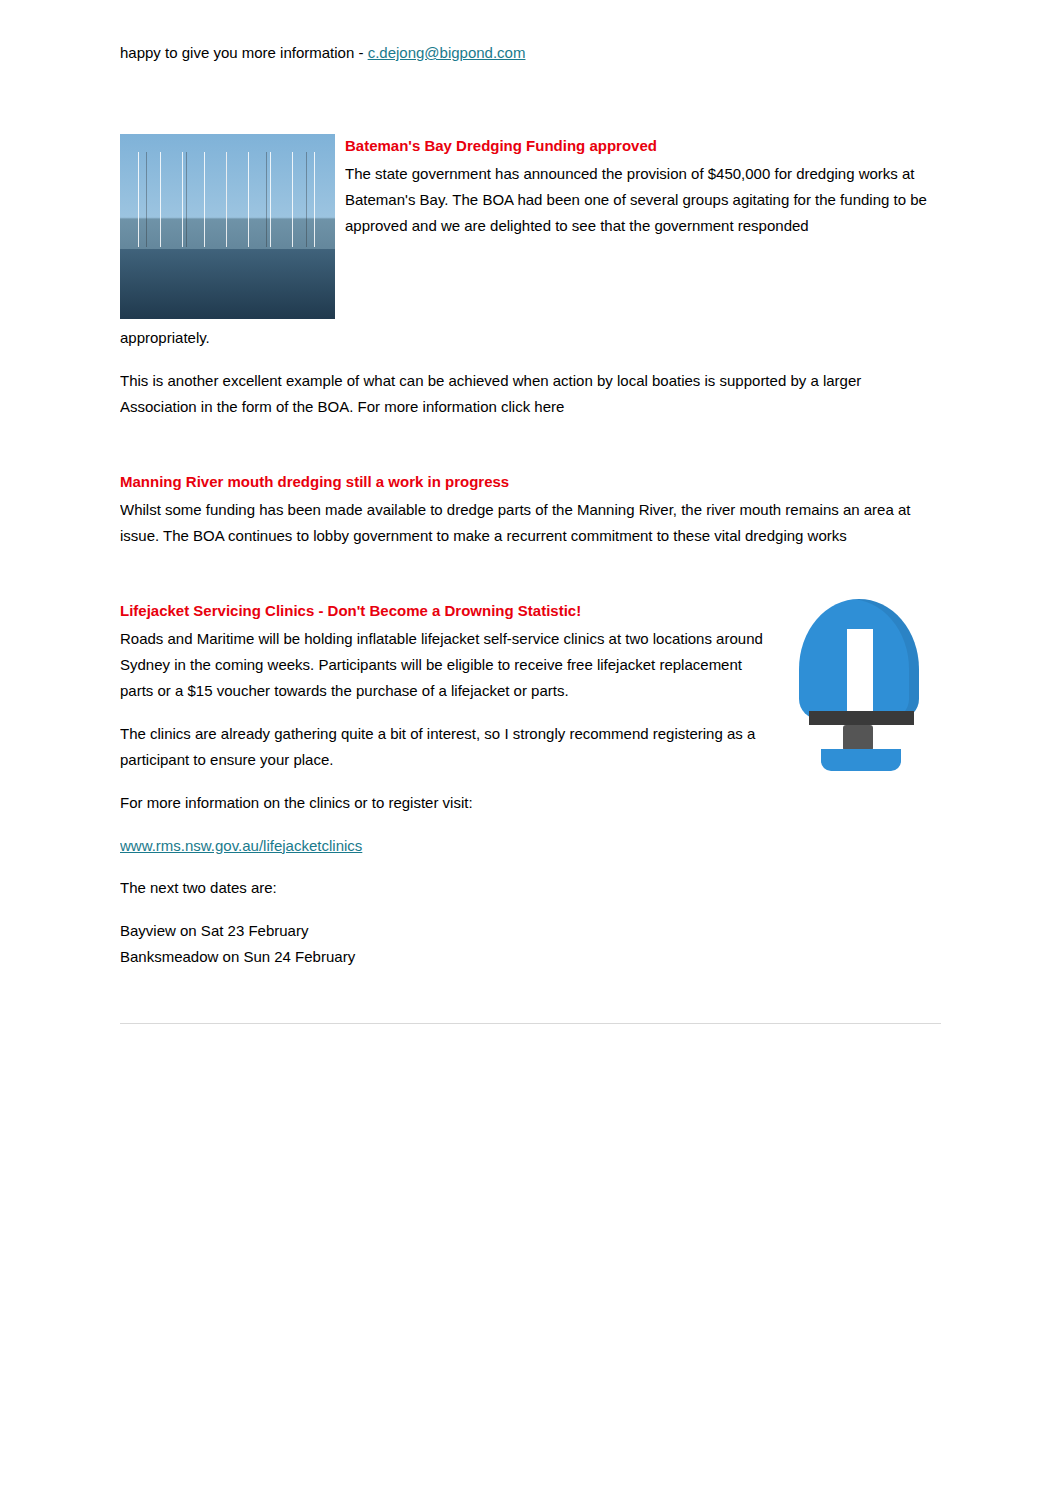happy to give you more information - c.dejong@bigpond.com
Bateman's Bay Dredging Funding approved
The state government has announced the provision of $450,000 for dredging works at Bateman's Bay. The BOA had been one of several groups agitating for the funding to be approved and we are delighted to see that the government responded
appropriately.
This is another excellent example of what can be achieved when action by local boaties is supported by a larger Association in the form of the BOA. For more information click here
Manning River mouth dredging still a work in progress
Whilst some funding has been made available to dredge parts of the Manning River, the river mouth remains an area at issue. The BOA continues to lobby government to make a recurrent commitment to these vital dredging works
Lifejacket Servicing Clinics - Don't Become a Drowning Statistic!
Roads and Maritime will be holding inflatable lifejacket self-service clinics at two locations around Sydney in the coming weeks. Participants will be eligible to receive free lifejacket replacement parts or a $15 voucher towards the purchase of a lifejacket or parts.
The clinics are already gathering quite a bit of interest, so I strongly recommend registering as a participant to ensure your place.
For more information on the clinics or to register visit:
www.rms.nsw.gov.au/lifejacketclinics
The next two dates are:
Bayview on Sat 23 February
Banksmeadow on Sun 24 February